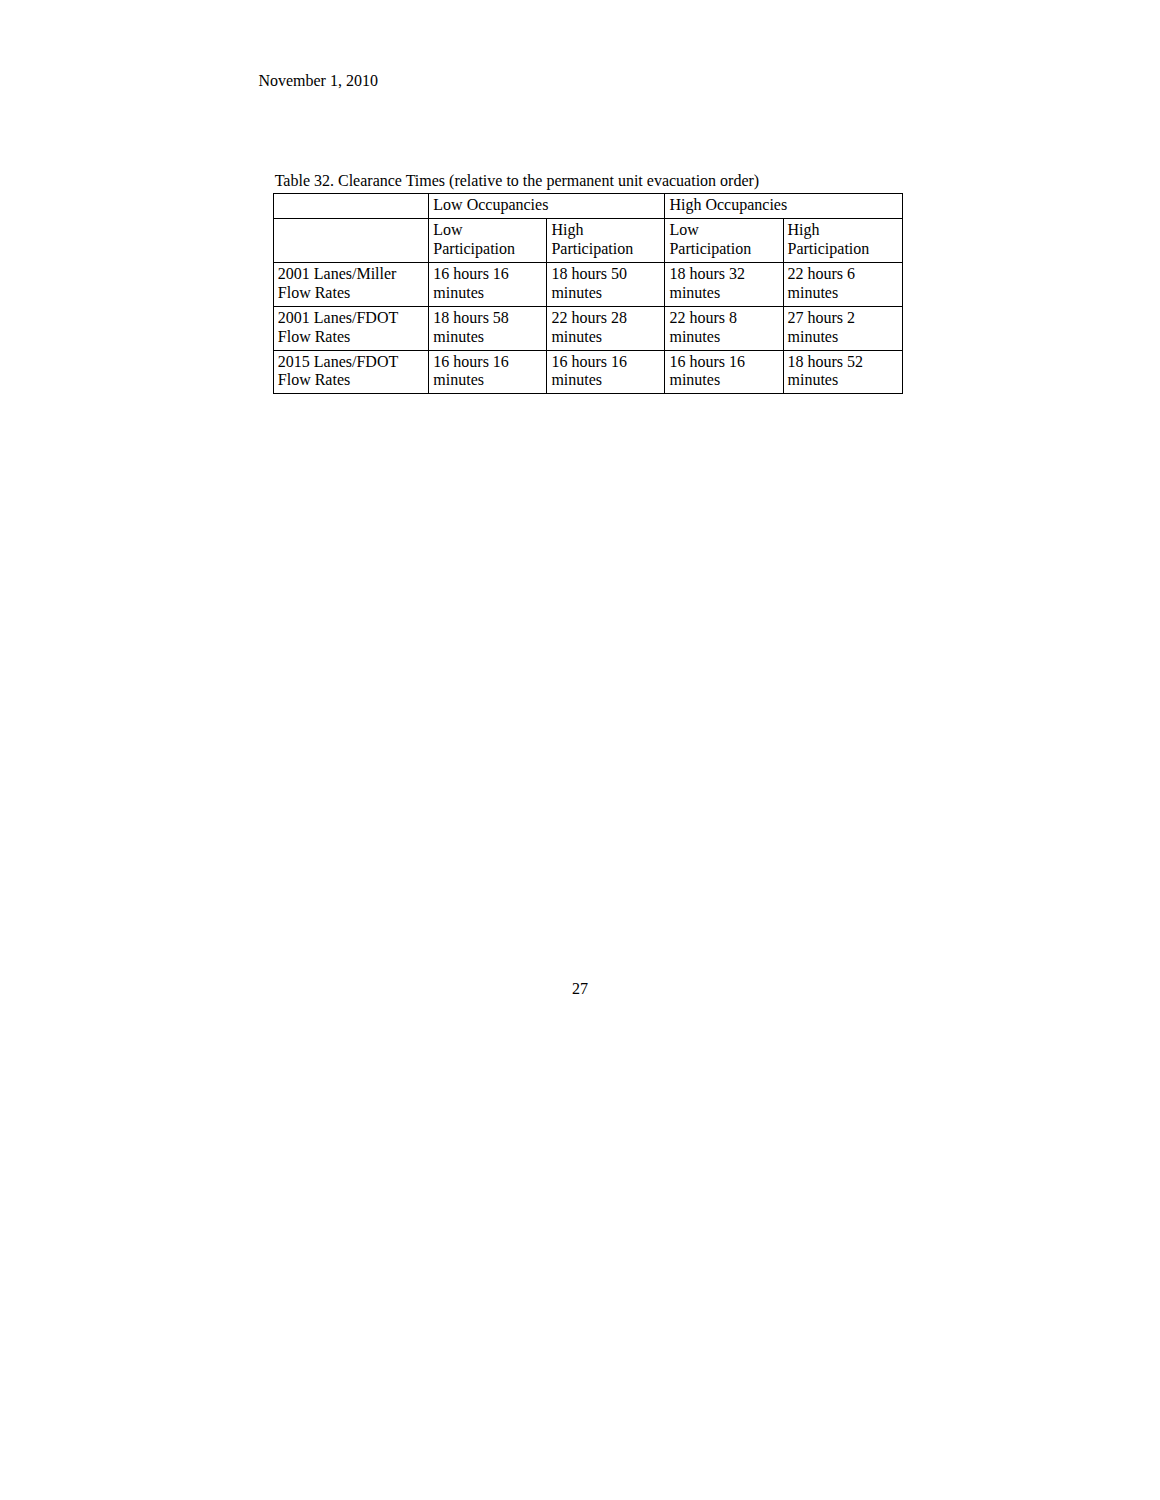November 1, 2010
Table 32. Clearance Times (relative to the permanent unit evacuation order)
| | Low Occupancies | High Occupancies |
| | Low Participation | High Participation | Low Participation | High Participation |
| 2001 Lanes/Miller Flow Rates | 16 hours 16 minutes | 18 hours 50 minutes | 18 hours 32 minutes | 22 hours 6 minutes |
| 2001 Lanes/FDOT Flow Rates | 18 hours 58 minutes | 22 hours 28 minutes | 22 hours 8 minutes | 27 hours 2 minutes |
| 2015 Lanes/FDOT Flow Rates | 16 hours 16 minutes | 16 hours 16 minutes | 16 hours 16 minutes | 18 hours 52 minutes |
27